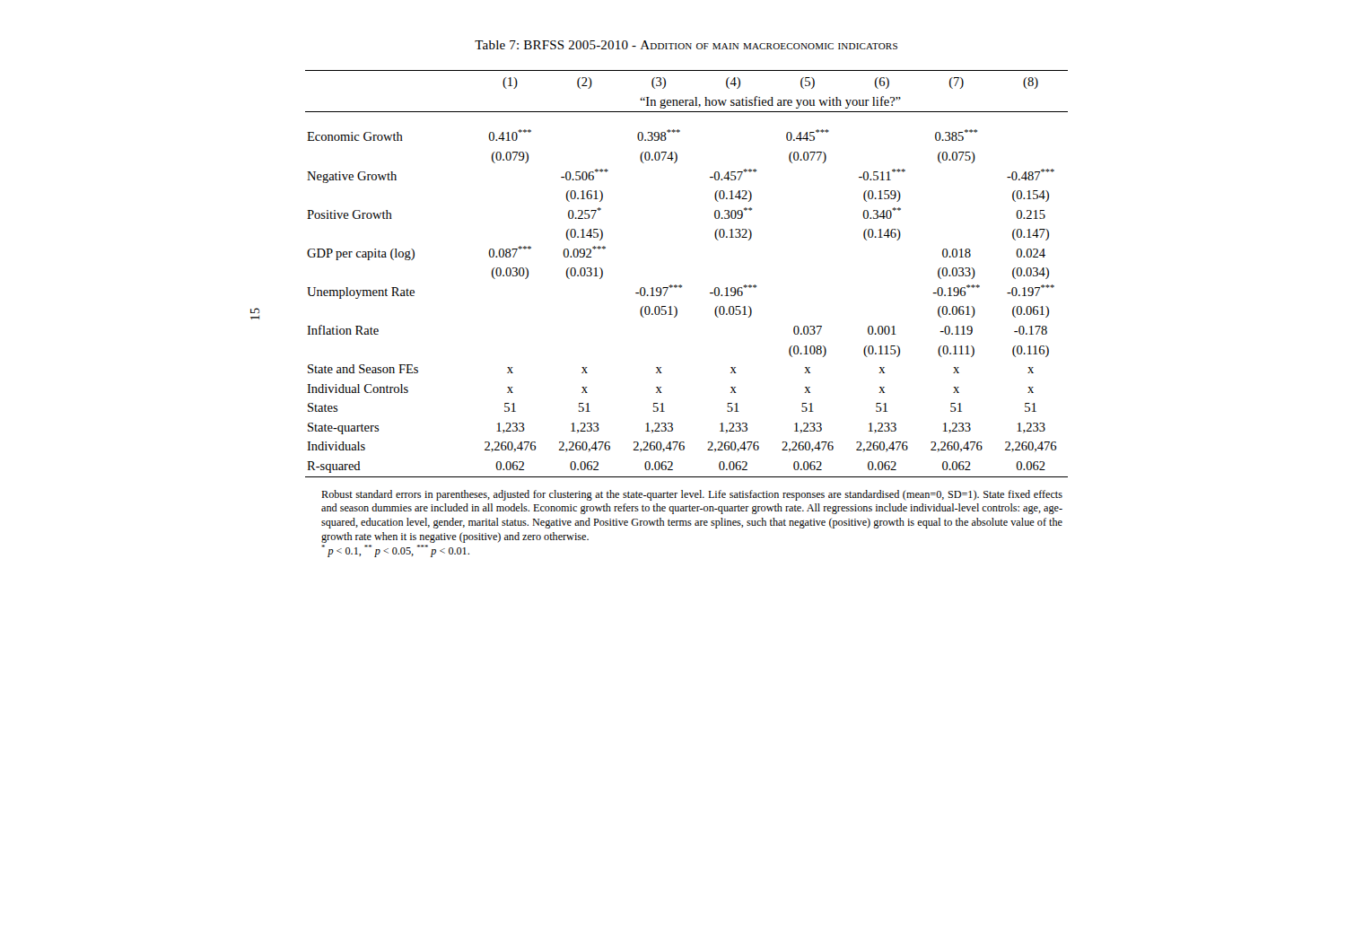15
Table 7: BRFSS 2005-2010 - Addition of main macroeconomic indicators
| | (1) | (2) | (3) | (4) | (5) | (6) | (7) | (8) |
| | “In general, how satisfied are you with your life?” |
| Economic Growth | 0.410 *** | | 0.398 *** | | 0.445 *** | | 0.385 *** | |
| | (0.079) | | (0.074) | | (0.077) | | (0.075) | |
| Negative Growth | | -0.506 *** | | -0.457 *** | | -0.511 *** | | -0.487 *** |
| | | (0.161) | | (0.142) | | (0.159) | | (0.154) |
| Positive Growth | | 0.257 * | | 0.309 ** | | 0.340 ** | | 0.215 |
| | | (0.145) | | (0.132) | | (0.146) | | (0.147) |
| GDP per capita (log) | 0.087 *** | 0.092 *** | | | | | 0.018 | 0.024 |
| | (0.030) | (0.031) | | | | | (0.033) | (0.034) |
| Unemployment Rate | | | -0.197 *** | -0.196 *** | | | -0.196 *** | -0.197 *** |
| | | | (0.051) | (0.051) | | | (0.061) | (0.061) |
| Inflation Rate | | | | | 0.037 | 0.001 | -0.119 | -0.178 |
| | | | | | (0.108) | (0.115) | (0.111) | (0.116) |
| State and Season FEs | x | x | x | x | x | x | x | x |
| Individual Controls | x | x | x | x | x | x | x | x |
| States | 51 | 51 | 51 | 51 | 51 | 51 | 51 | 51 |
| State-quarters | 1,233 | 1,233 | 1,233 | 1,233 | 1,233 | 1,233 | 1,233 | 1,233 |
| Individuals | 2,260,476 | 2,260,476 | 2,260,476 | 2,260,476 | 2,260,476 | 2,260,476 | 2,260,476 | 2,260,476 |
| R-squared | 0.062 | 0.062 | 0.062 | 0.062 | 0.062 | 0.062 | 0.062 | 0.062 |
Robust standard errors in parentheses, adjusted for clustering at the state-quarter level. Life satisfaction responses are standardised (mean=0, SD=1). State fixed effects and season dummies are included in all models. Economic growth refers to the quarter-on-quarter growth rate. All regressions include individual-level controls: age, age-squared, education level, gender, marital status. Negative and Positive Growth terms are splines, such that negative (positive) growth is equal to the absolute value of the growth rate when it is negative (positive) and zero otherwise.
* p < 0.1, ** p < 0.05, *** p < 0.01.